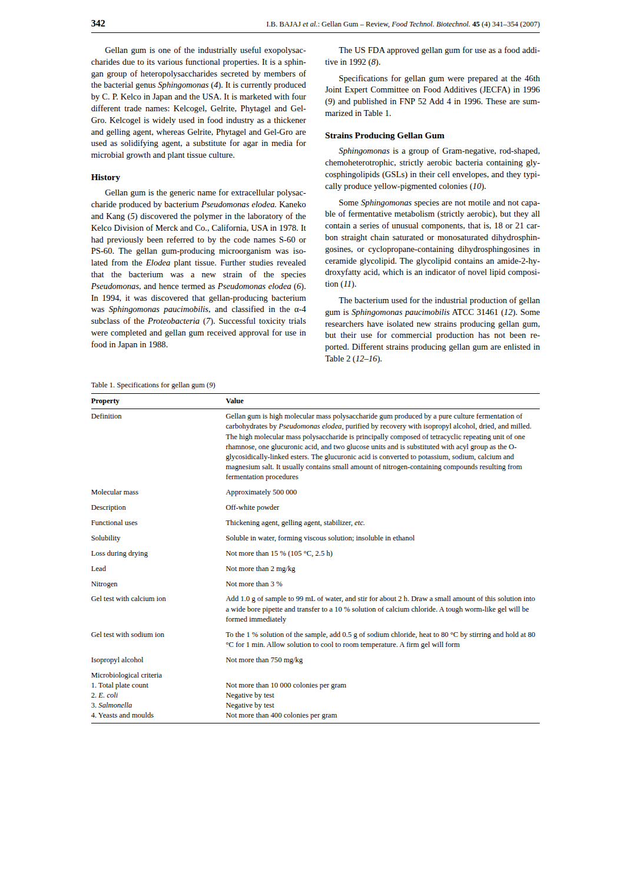342 I.B. BAJAJ et al.: Gellan Gum – Review, Food Technol. Biotechnol. 45 (4) 341–354 (2007)
Gellan gum is one of the industrially useful exopolysaccharides due to its various functional properties. It is a sphingan group of heteropolysaccharides secreted by members of the bacterial genus Sphingomonas (4). It is currently produced by C. P. Kelco in Japan and the USA. It is marketed with four different trade names: Kelcogel, Gelrite, Phytagel and Gel-Gro. Kelcogel is widely used in food industry as a thickener and gelling agent, whereas Gelrite, Phytagel and Gel-Gro are used as solidifying agent, a substitute for agar in media for microbial growth and plant tissue culture.
History
Gellan gum is the generic name for extracellular polysaccharide produced by bacterium Pseudomonas elodea. Kaneko and Kang (5) discovered the polymer in the laboratory of the Kelco Division of Merck and Co., California, USA in 1978. It had previously been referred to by the code names S-60 or PS-60. The gellan gum-producing microorganism was isolated from the Elodea plant tissue. Further studies revealed that the bacterium was a new strain of the species Pseudomonas, and hence termed as Pseudomonas elodea (6). In 1994, it was discovered that gellan-producing bacterium was Sphingomonas paucimobilis, and classified in the α-4 subclass of the Proteobacteria (7). Successful toxicity trials were completed and gellan gum received approval for use in food in Japan in 1988.
The US FDA approved gellan gum for use as a food additive in 1992 (8).
Specifications for gellan gum were prepared at the 46th Joint Expert Committee on Food Additives (JECFA) in 1996 (9) and published in FNP 52 Add 4 in 1996. These are summarized in Table 1.
Strains Producing Gellan Gum
Sphingomonas is a group of Gram-negative, rod-shaped, chemoheterotrophic, strictly aerobic bacteria containing glycosphingolipids (GSLs) in their cell envelopes, and they typically produce yellow-pigmented colonies (10).
Some Sphingomonas species are not motile and not capable of fermentative metabolism (strictly aerobic), but they all contain a series of unusual components, that is, 18 or 21 carbon straight chain saturated or monosaturated dihydrosphingosines, or cyclopropane-containing dihydrosphingosines in ceramide glycolipid. The glycolipid contains an amide-2-hydroxyfatty acid, which is an indicator of novel lipid composition (11).
The bacterium used for the industrial production of gellan gum is Sphingomonas paucimobilis ATCC 31461 (12). Some researchers have isolated new strains producing gellan gum, but their use for commercial production has not been reported. Different strains producing gellan gum are enlisted in Table 2 (12–16).
Table 1. Specifications for gellan gum ( 9 )
| Property | Value |
| --- | --- |
| Definition | Gellan gum is high molecular mass polysaccharide gum produced by a pure culture fermentation of carbohydrates by Pseudomonas elodea , purified by recovery with isopropyl alcohol, dried, and milled. The high molecular mass polysaccharide is principally composed of tetracyclic repeating unit of one rhamnose, one glucuronic acid, and two glucose units and is substituted with acyl group as the O-glycosidically-linked esters. The glucuronic acid is converted to potassium, sodium, calcium and magnesium salt. It usually contains small amount of nitrogen-containing compounds resulting from fermentation procedures |
| Molecular mass | Approximately 500 000 |
| Description | Off-white powder |
| Functional uses | Thickening agent, gelling agent, stabilizer, etc. |
| Solubility | Soluble in water, forming viscous solution; insoluble in ethanol |
| Loss during drying | Not more than 15 % (105 °C, 2.5 h) |
| Lead | Not more than 2 mg/kg |
| Nitrogen | Not more than 3 % |
| Gel test with calcium ion | Add 1.0 g of sample to 99 mL of water, and stir for about 2 h. Draw a small amount of this solution into a wide bore pipette and transfer to a 10 % solution of calcium chloride. A tough worm-like gel will be formed immediately |
| Gel test with sodium ion | To the 1 % solution of the sample, add 0.5 g of sodium chloride, heat to 80 °C by stirring and hold at 80 °C for 1 min. Allow solution to cool to room temperature. A firm gel will form |
| Isopropyl alcohol | Not more than 750 mg/kg |
| Microbiological criteria 1. Total plate count 2. E. coli 3. Salmonella 4. Yeasts and moulds | Not more than 10 000 colonies per gram Negative by test Negative by test Not more than 400 colonies per gram |